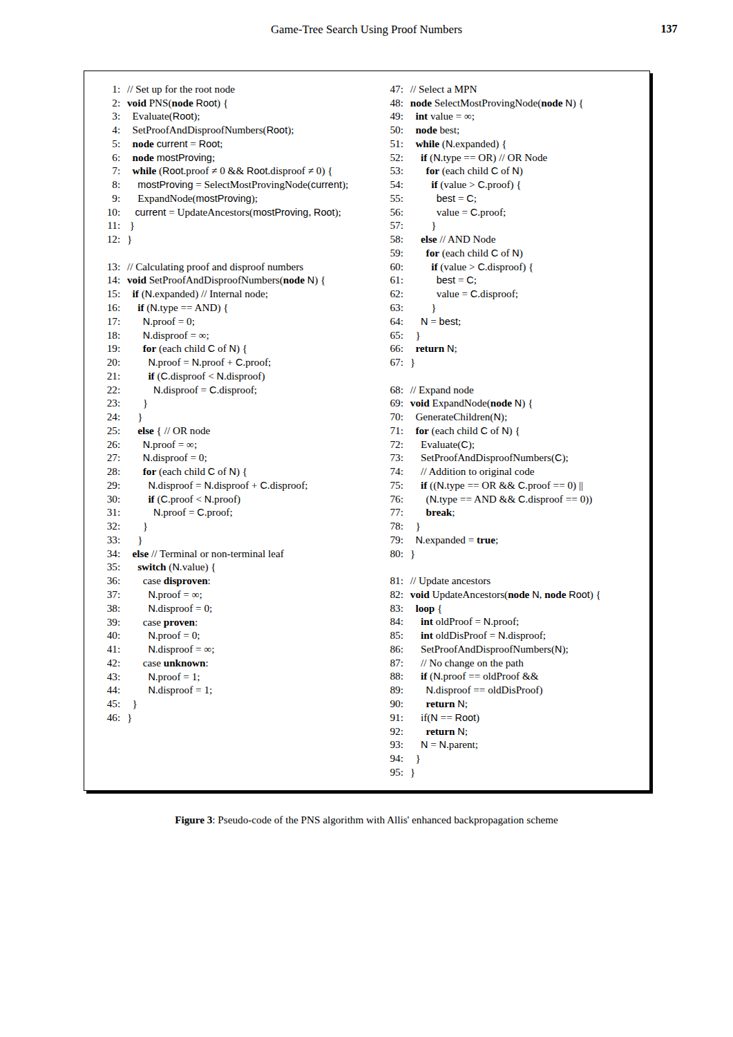Game-Tree Search Using Proof Numbers 137
1: // Set up for the root node
2: void PNS(node Root) {
3:   Evaluate(Root);
4:   SetProofAndDisproofNumbers(Root);
5:   node current = Root;
6:   node mostProving;
7:   while (Root.proof ≠ 0 && Root.disproof ≠ 0) {
8:     mostProving = SelectMostProvingNode(current);
9:     ExpandNode(mostProving);
10:    current = UpdateAncestors(mostProving, Root);
11:  }
12: }

13: // Calculating proof and disproof numbers
14: void SetProofAndDisproofNumbers(node N) {
15:   if (N.expanded) // Internal node;
16:     if (N.type == AND) {
17:       N.proof = 0;
18:       N.disproof = ∞;
19:       for (each child C of N) {
20:         N.proof = N.proof + C.proof;
21:         if (C.disproof < N.disproof)
22:           N.disproof = C.disproof;
23:       }
24:     }
25:     else { // OR node
26:       N.proof = ∞;
27:       N.disproof = 0;
28:       for (each child C of N) {
29:         N.disproof = N.disproof + C.disproof;
30:         if (C.proof < N.proof)
31:           N.proof = C.proof;
32:       }
33:     }
34:   else // Terminal or non-terminal leaf
35:     switch (N.value) {
36:       case disproven:
37:         N.proof = ∞;
38:         N.disproof = 0;
39:       case proven:
40:         N.proof = 0;
41:         N.disproof = ∞;
42:       case unknown:
43:         N.proof = 1;
44:         N.disproof = 1;
45:   }
46: }
47: // Select a MPN
48: node SelectMostProvingNode(node N) {
49:   int value = ∞;
50:   node best;
51:   while (N.expanded) {
52:     if (N.type == OR) // OR Node
53:       for (each child C of N)
54:         if (value > C.proof) {
55:           best = C;
56:           value = C.proof;
57:         }
58:     else // AND Node
59:       for (each child C of N)
60:         if (value > C.disproof) {
61:           best = C;
62:           value = C.disproof;
63:         }
64:     N = best;
65:   }
66:   return N;
67: }

68: // Expand node
69: void ExpandNode(node N) {
70:   GenerateChildren(N);
71:   for (each child C of N) {
72:     Evaluate(C);
73:     SetProofAndDisproofNumbers(C);
74:     // Addition to original code
75:     if ((N.type == OR && C.proof == 0) ||
76:       (N.type == AND && C.disproof == 0))
77:       break;
78:   }
79:   N.expanded = true;
80: }

81: // Update ancestors
82: void UpdateAncestors(node N, node Root) {
83:   loop {
84:     int oldProof = N.proof;
85:     int oldDisProof = N.disproof;
86:     SetProofAndDisproofNumbers(N);
87:     // No change on the path
88:     if (N.proof == oldProof &&
89:       N.disproof == oldDisProof)
90:       return N;
91:     if(N == Root)
92:       return N;
93:     N = N.parent;
94:   }
95: }
Figure 3: Pseudo-code of the PNS algorithm with Allis' enhanced backpropagation scheme